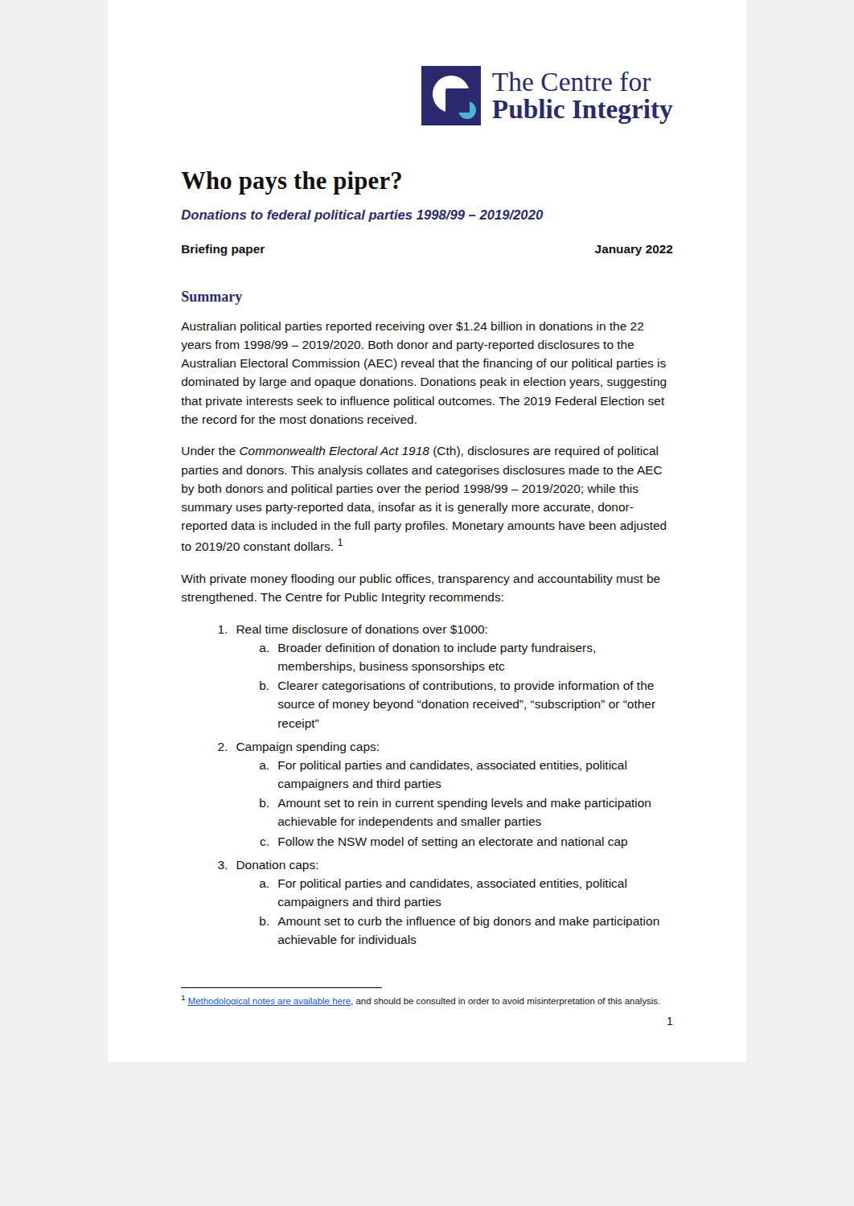The Centre for Public Integrity
Who pays the piper?
Donations to federal political parties 1998/99 – 2019/2020
Briefing paper January 2022
Summary
Australian political parties reported receiving over $1.24 billion in donations in the 22 years from 1998/99 – 2019/2020. Both donor and party-reported disclosures to the Australian Electoral Commission (AEC) reveal that the financing of our political parties is dominated by large and opaque donations. Donations peak in election years, suggesting that private interests seek to influence political outcomes. The 2019 Federal Election set the record for the most donations received.
Under the Commonwealth Electoral Act 1918 (Cth), disclosures are required of political parties and donors. This analysis collates and categorises disclosures made to the AEC by both donors and political parties over the period 1998/99 – 2019/2020; while this summary uses party-reported data, insofar as it is generally more accurate, donor-reported data is included in the full party profiles. Monetary amounts have been adjusted to 2019/20 constant dollars. 1
With private money flooding our public offices, transparency and accountability must be strengthened. The Centre for Public Integrity recommends:
Real time disclosure of donations over $1000:
Broader definition of donation to include party fundraisers, memberships, business sponsorships etc
Clearer categorisations of contributions, to provide information of the source of money beyond “donation received”, “subscription” or “other receipt”
Campaign spending caps:
For political parties and candidates, associated entities, political campaigners and third parties
Amount set to rein in current spending levels and make participation achievable for independents and smaller parties
Follow the NSW model of setting an electorate and national cap
Donation caps:
For political parties and candidates, associated entities, political campaigners and third parties
Amount set to curb the influence of big donors and make participation achievable for individuals
1 Methodological notes are available here, and should be consulted in order to avoid misinterpretation of this analysis.
1